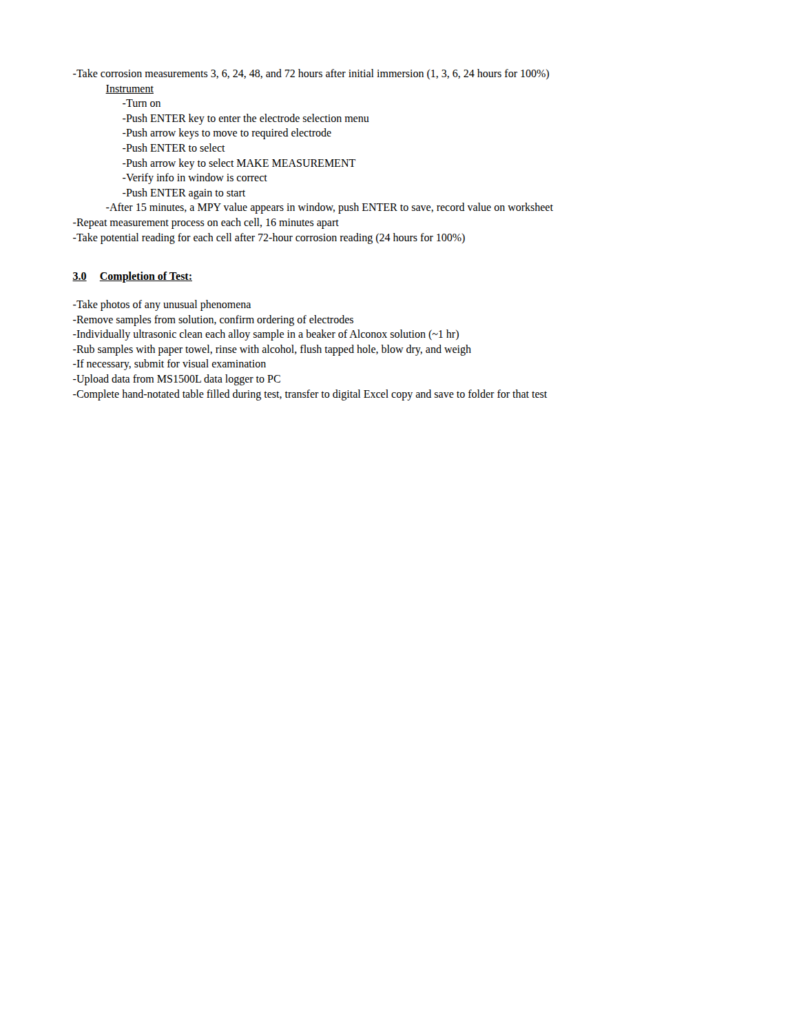-Take corrosion measurements 3, 6, 24, 48, and 72 hours after initial immersion (1, 3, 6, 24 hours for 100%)
Instrument
-Turn on
-Push ENTER key to enter the electrode selection menu
-Push arrow keys to move to required electrode
-Push ENTER to select
-Push arrow key to select MAKE MEASUREMENT
-Verify info in window is correct
-Push ENTER again to start
-After 15 minutes, a MPY value appears in window, push ENTER to save, record value on worksheet
-Repeat measurement process on each cell, 16 minutes apart
-Take potential reading for each cell after 72-hour corrosion reading (24 hours for 100%)
3.0 Completion of Test:
-Take photos of any unusual phenomena
-Remove samples from solution, confirm ordering of electrodes
-Individually ultrasonic clean each alloy sample in a beaker of Alconox solution (~1 hr)
-Rub samples with paper towel, rinse with alcohol, flush tapped hole, blow dry, and weigh
-If necessary, submit for visual examination
-Upload data from MS1500L data logger to PC
-Complete hand-notated table filled during test, transfer to digital Excel copy and save to folder for that test